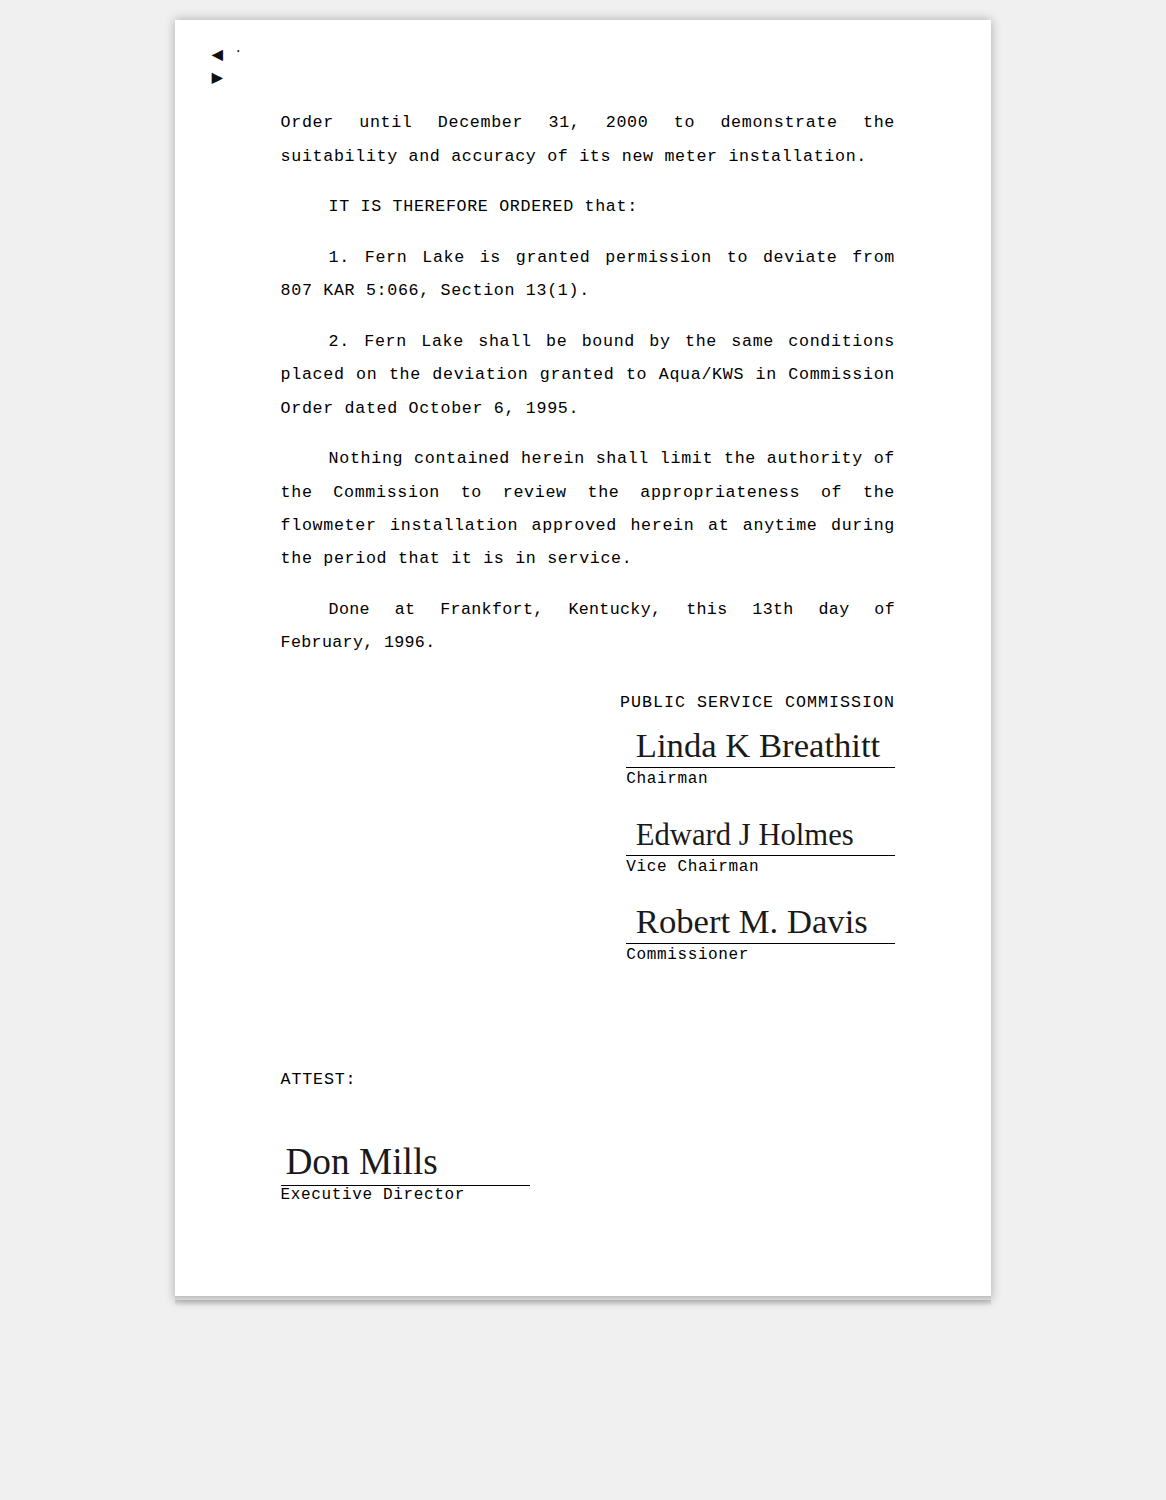◂ .
▸
Order until December 31, 2000 to demonstrate the suitability and accuracy of its new meter installation.
IT IS THEREFORE ORDERED that:
1. Fern Lake is granted permission to deviate from 807 KAR 5:066, Section 13(1).
2. Fern Lake shall be bound by the same conditions placed on the deviation granted to Aqua/KWS in Commission Order dated October 6, 1995.
Nothing contained herein shall limit the authority of the Commission to review the appropriateness of the flowmeter installation approved herein at anytime during the period that it is in service.
Done at Frankfort, Kentucky, this 13th day of February, 1996.
PUBLIC SERVICE COMMISSION
Linda K Breathitt
Chairman
Edward J Holmes
Vice Chairman
Robert M. Davis
Commissioner
ATTEST:
Don Mills
Executive Director